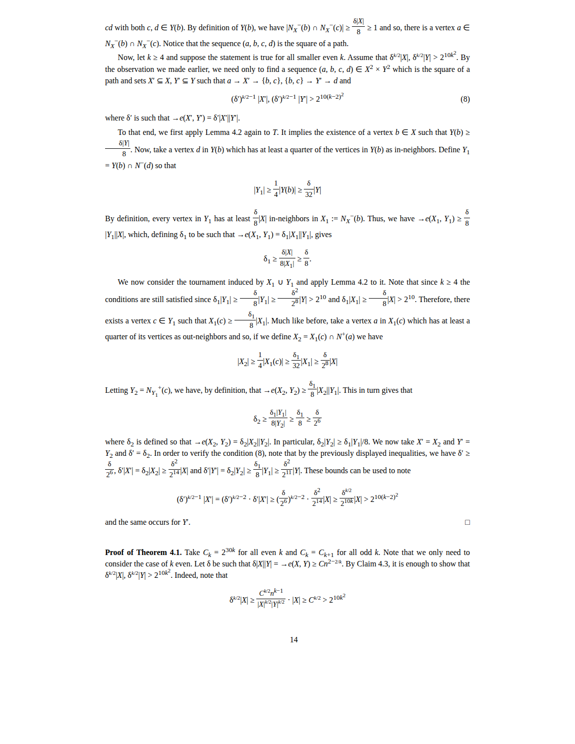cd with both c, d ∈ Y(b). By definition of Y(b), we have |NX−(b) ∩ NX−(c)| ≥ δ|X|8 ≥ 1 and so, there is a vertex a ∈ NX−(b) ∩ NX−(c). Notice that the sequence (a, b, c, d) is the square of a path.
Now, let k ≥ 4 and suppose the statement is true for all smaller even k. Assume that δk/2|X|, δk/2|Y| > 210k2. By the observation we made earlier, we need only to find a sequence (a, b, c, d) ∈ X2 × Y2 which is the square of a path and sets X′ ⊆ X, Y′ ⊆ Y such that a → X′ → {b, c}, {b, c} → Y′ → d and
(δ′)k/2−1 |X′|, (δ′)k/2−1 |Y′| > 210(k−2)2 (8)
where δ′ is such that →e(X′, Y′) = δ′|X′||Y′|.
To that end, we first apply Lemma 4.2 again to T. It implies the existence of a vertex b ∈ X such that Y(b) ≥ δ|Y|8. Now, take a vertex d in Y(b) which has at least a quarter of the vertices in Y(b) as in-neighbors. Define Y1 = Y(b) ∩ N−(d) so that
|Y1| ≥ 14|Y(b)| ≥ δ 32|Y|
By definition, every vertex in Y1 has at least δ 8|X| in-neighbors in X1 := NX−(b). Thus, we have →e(X1, Y1) ≥ δ 8|Y1||X|, which, defining δ1 to be such that →e(X1, Y1) = δ1|X1||Y1|, gives
δ1 ≥ δ|X|8|X1| ≥ δ 8.
We now consider the tournament induced by X1 ∪ Y1 and apply Lemma 4.2 to it. Note that since k ≥ 4 the conditions are still satisfied since δ1|Y1| ≥ δ 8|Y1| ≥ δ228|Y| > 210 and δ1|X1| ≥ δ 8|X| > 210. Therefore, there exists a vertex c ∈ Y1 such that X1(c) ≥ δ18|X1|. Much like before, take a vertex a in X1(c) which has at least a quarter of its vertices as out-neighbors and so, if we define X2 = X1(c) ∩ N+(a) we have
|X2| ≥ 14|X1(c)| ≥ δ132|X1| ≥ δ 28|X|
Letting Y2 = NY1+(c), we have, by definition, that →e(X2, Y2) ≥ δ18|X2||Y1|. This in turn gives that
δ2 ≥ δ1|Y1|8|Y2| ≥ δ18 ≥ δ 26
where δ2 is defined so that →e(X2, Y2) = δ2|X2||Y2|. In particular, δ2|Y2| ≥ δ1|Y1|/8. We now take X′ = X2 and Y′ = Y2 and δ′ = δ2. In order to verify the condition (8), note that by the previously displayed inequalities, we have δ′ ≥ δ 26, δ′|X′| = δ2|X2| ≥ δ2214|X| and δ′|Y′| = δ2|Y2| ≥ δ18|Y1| ≥ δ2211|Y|. These bounds can be used to note
(δ′)k/2−1 |X′| = (δ′)k/2−2 · δ′|X′| ≥ (δ 26)k/2−2 · δ2214|X| ≥ δk/2210k|X| > 210(k−2)2
and the same occurs for Y′. □
Proof of Theorem 4.1. Take Ck = 230k for all even k and Ck = Ck+1 for all odd k. Note that we only need to consider the case of k even. Let δ be such that δ|X||Y| = →e(X, Y) ≥ Cn2−2/k. By Claim 4.3, it is enough to show that δk/2|X|, δk/2|Y| > 210k2. Indeed, note that
δk/2|X| ≥ Ck/2nk−1|X|k/2|Y|k/2 · |X| ≥ Ck/2 > 210k2
14